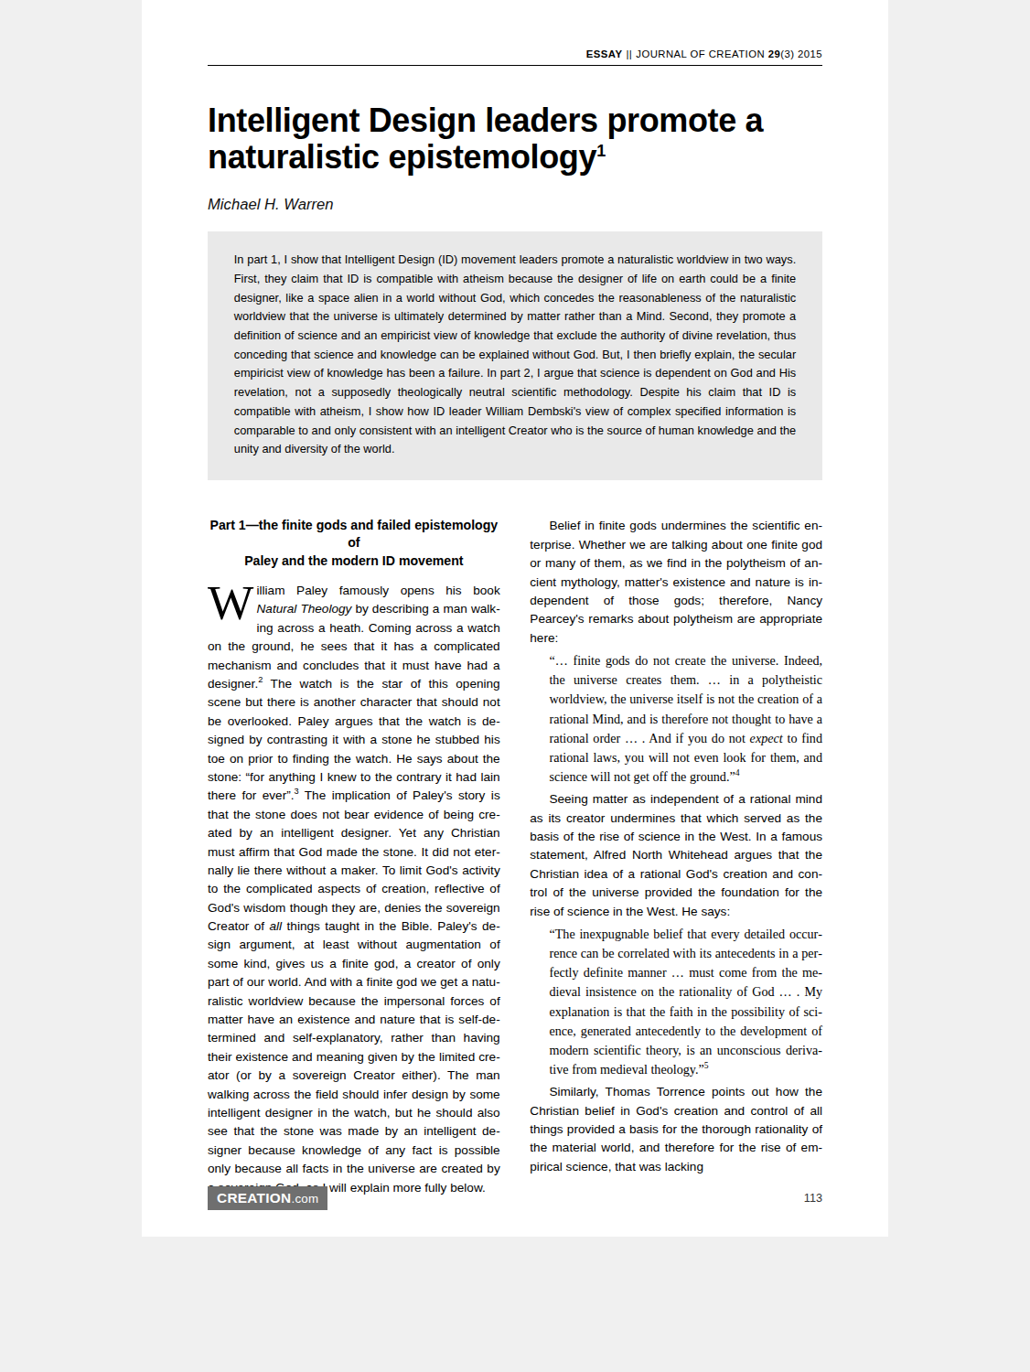ESSAY||JOURNAL OF CREATION 29(3) 2015
Intelligent Design leaders promote a
naturalistic epistemology1
Michael H. Warren
In part 1, I show that Intelligent Design (ID) movement leaders promote a naturalistic worldview in two ways. First, they claim that ID is compatible with atheism because the designer of life on earth could be a finite designer, like a space alien in a world without God, which concedes the reasonableness of the naturalistic worldview that the universe is ultimately determined by matter rather than a Mind. Second, they promote a definition of science and an empiricist view of knowledge that exclude the authority of divine revelation, thus conceding that science and knowledge can be explained without God. But, I then briefly explain, the secular empiricist view of knowledge has been a failure. In part 2, I argue that science is dependent on God and His revelation, not a supposedly theologically neutral scientific methodology. Despite his claim that ID is compatible with atheism, I show how ID leader William Dembski's view of complex specified information is comparable to and only consistent with an intelligent Creator who is the source of human knowledge and the unity and diversity of the world.
Part 1—the finite gods and failed epistemology of
Paley and the modern ID movement
William Paley famously opens his book Natural Theology by describing a man walking across a heath. Coming across a watch on the ground, he sees that it has a complicated mechanism and concludes that it must have had a designer.2 The watch is the star of this opening scene but there is another character that should not be overlooked. Paley argues that the watch is designed by contrasting it with a stone he stubbed his toe on prior to finding the watch. He says about the stone: “for anything I knew to the contrary it had lain there for ever”.3 The implication of Paley's story is that the stone does not bear evidence of being created by an intelligent designer. Yet any Christian must affirm that God made the stone. It did not eternally lie there without a maker. To limit God's activity to the complicated aspects of creation, reflective of God's wisdom though they are, denies the sovereign Creator of all things taught in the Bible. Paley's design argument, at least without augmentation of some kind, gives us a finite god, a creator of only part of our world. And with a finite god we get a naturalistic worldview because the impersonal forces of matter have an existence and nature that is self-determined and self-explanatory, rather than having their existence and meaning given by the limited creator (or by a sovereign Creator either). The man walking across the field should infer design by some intelligent designer in the watch, but he should also see that the stone was made by an intelligent designer because knowledge of any fact is possible only because all facts in the universe are created by a sovereign God, as I will explain more fully below.
Belief in finite gods undermines the scientific enterprise. Whether we are talking about one finite god or many of them, as we find in the polytheism of ancient mythology, matter's existence and nature is independent of those gods; therefore, Nancy Pearcey's remarks about polytheism are appropriate here:
“… finite gods do not create the universe. Indeed, the universe creates them. … in a polytheistic worldview, the universe itself is not the creation of a rational Mind, and is therefore not thought to have a rational order … . And if you do not expect to find rational laws, you will not even look for them, and science will not get off the ground.”4
Seeing matter as independent of a rational mind as its creator undermines that which served as the basis of the rise of science in the West. In a famous statement, Alfred North Whitehead argues that the Christian idea of a rational God's creation and control of the universe provided the foundation for the rise of science in the West. He says:
“The inexpugnable belief that every detailed occurrence can be correlated with its antecedents in a perfectly definite manner … must come from the medieval insistence on the rationality of God … . My explanation is that the faith in the possibility of science, generated antecedently to the development of modern scientific theory, is an unconscious derivative from medieval theology.”5
Similarly, Thomas Torrence points out how the Christian belief in God's creation and control of all things provided a basis for the thorough rationality of the material world, and therefore for the rise of empirical science, that was lacking
CREATION.com 113